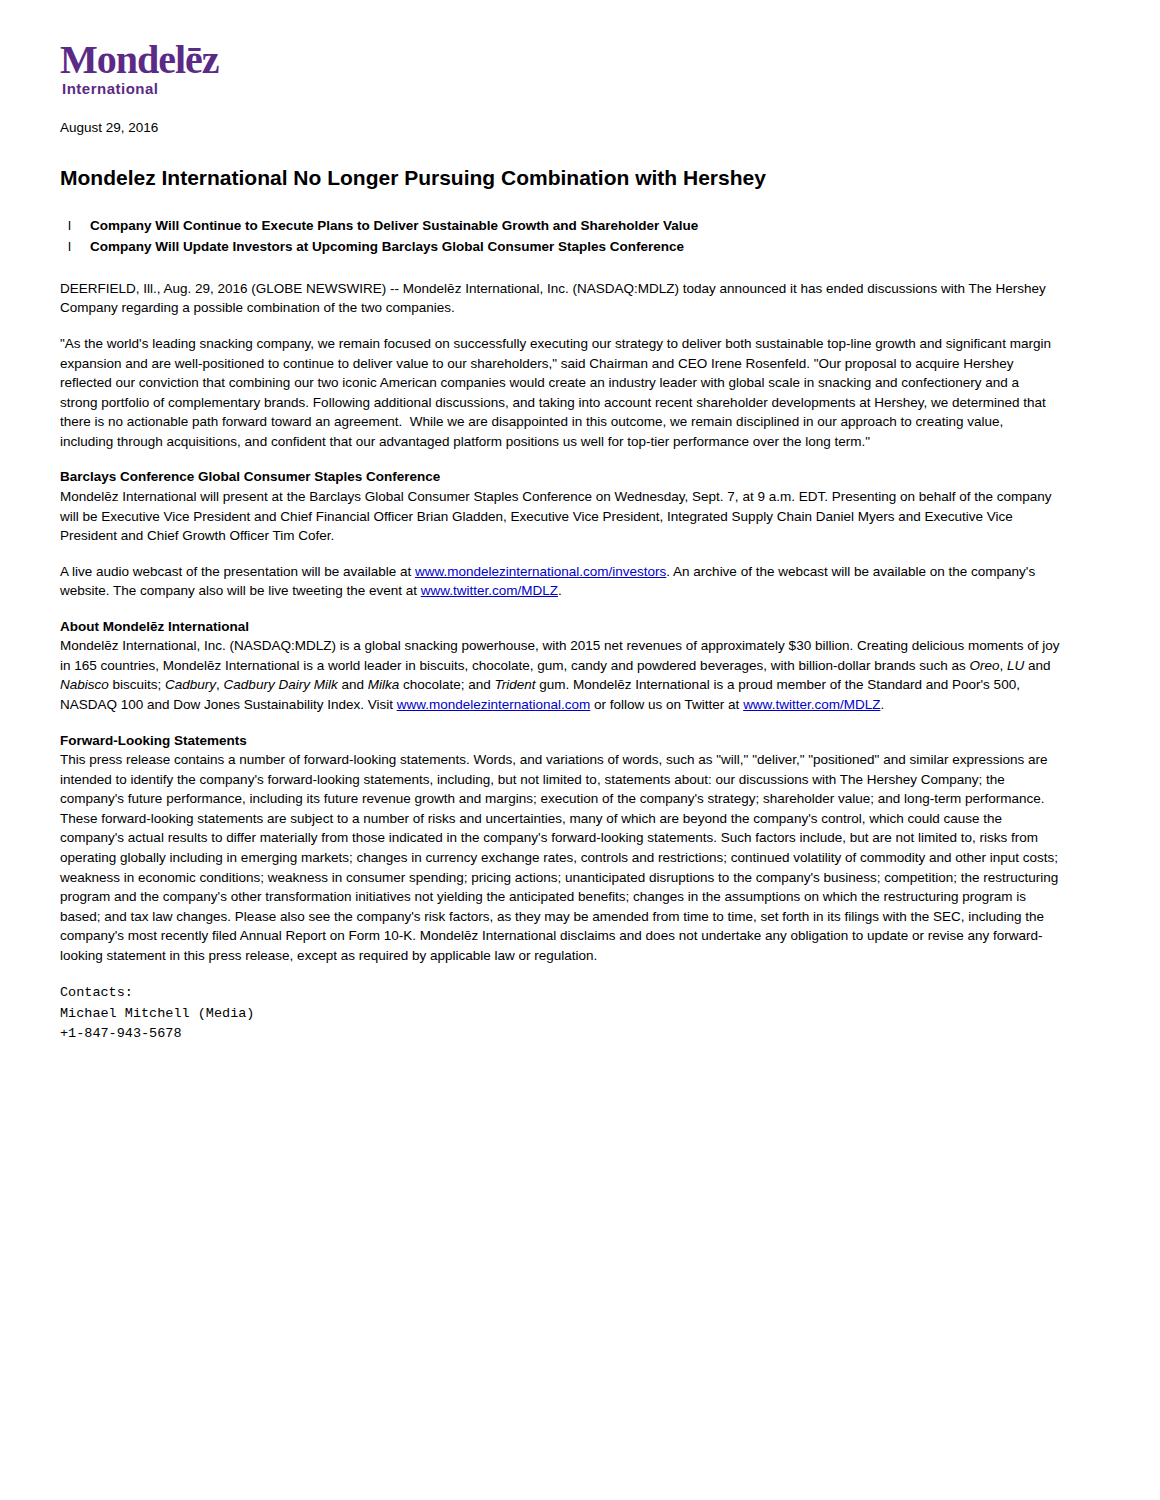Mondelēz
International
August 29, 2016
Mondelez International No Longer Pursuing Combination with Hershey
Company Will Continue to Execute Plans to Deliver Sustainable Growth and Shareholder Value
Company Will Update Investors at Upcoming Barclays Global Consumer Staples Conference
DEERFIELD, Ill., Aug. 29, 2016 (GLOBE NEWSWIRE) -- Mondelēz International, Inc. (NASDAQ:MDLZ) today announced it has ended discussions with The Hershey Company regarding a possible combination of the two companies.
"As the world's leading snacking company, we remain focused on successfully executing our strategy to deliver both sustainable top-line growth and significant margin expansion and are well-positioned to continue to deliver value to our shareholders," said Chairman and CEO Irene Rosenfeld. "Our proposal to acquire Hershey reflected our conviction that combining our two iconic American companies would create an industry leader with global scale in snacking and confectionery and a strong portfolio of complementary brands. Following additional discussions, and taking into account recent shareholder developments at Hershey, we determined that there is no actionable path forward toward an agreement. While we are disappointed in this outcome, we remain disciplined in our approach to creating value, including through acquisitions, and confident that our advantaged platform positions us well for top-tier performance over the long term."
Barclays Conference Global Consumer Staples Conference
Mondelēz International will present at the Barclays Global Consumer Staples Conference on Wednesday, Sept. 7, at 9 a.m. EDT. Presenting on behalf of the company will be Executive Vice President and Chief Financial Officer Brian Gladden, Executive Vice President, Integrated Supply Chain Daniel Myers and Executive Vice President and Chief Growth Officer Tim Cofer.
A live audio webcast of the presentation will be available at www.mondelezinternational.com/investors. An archive of the webcast will be available on the company's website. The company also will be live tweeting the event at www.twitter.com/MDLZ.
About Mondelēz International
Mondelēz International, Inc. (NASDAQ:MDLZ) is a global snacking powerhouse, with 2015 net revenues of approximately $30 billion. Creating delicious moments of joy in 165 countries, Mondelēz International is a world leader in biscuits, chocolate, gum, candy and powdered beverages, with billion-dollar brands such as Oreo, LU and Nabisco biscuits; Cadbury, Cadbury Dairy Milk and Milka chocolate; and Trident gum. Mondelēz International is a proud member of the Standard and Poor's 500, NASDAQ 100 and Dow Jones Sustainability Index. Visit www.mondelezinternational.com or follow us on Twitter at www.twitter.com/MDLZ.
Forward-Looking Statements
This press release contains a number of forward-looking statements. Words, and variations of words, such as "will," "deliver," "positioned" and similar expressions are intended to identify the company's forward-looking statements, including, but not limited to, statements about: our discussions with The Hershey Company; the company's future performance, including its future revenue growth and margins; execution of the company's strategy; shareholder value; and long-term performance. These forward-looking statements are subject to a number of risks and uncertainties, many of which are beyond the company's control, which could cause the company's actual results to differ materially from those indicated in the company's forward-looking statements. Such factors include, but are not limited to, risks from operating globally including in emerging markets; changes in currency exchange rates, controls and restrictions; continued volatility of commodity and other input costs; weakness in economic conditions; weakness in consumer spending; pricing actions; unanticipated disruptions to the company's business; competition; the restructuring program and the company's other transformation initiatives not yielding the anticipated benefits; changes in the assumptions on which the restructuring program is based; and tax law changes. Please also see the company's risk factors, as they may be amended from time to time, set forth in its filings with the SEC, including the company's most recently filed Annual Report on Form 10-K. Mondelēz International disclaims and does not undertake any obligation to update or revise any forward-looking statement in this press release, except as required by applicable law or regulation.
Contacts:
Michael Mitchell (Media)
+1-847-943-5678